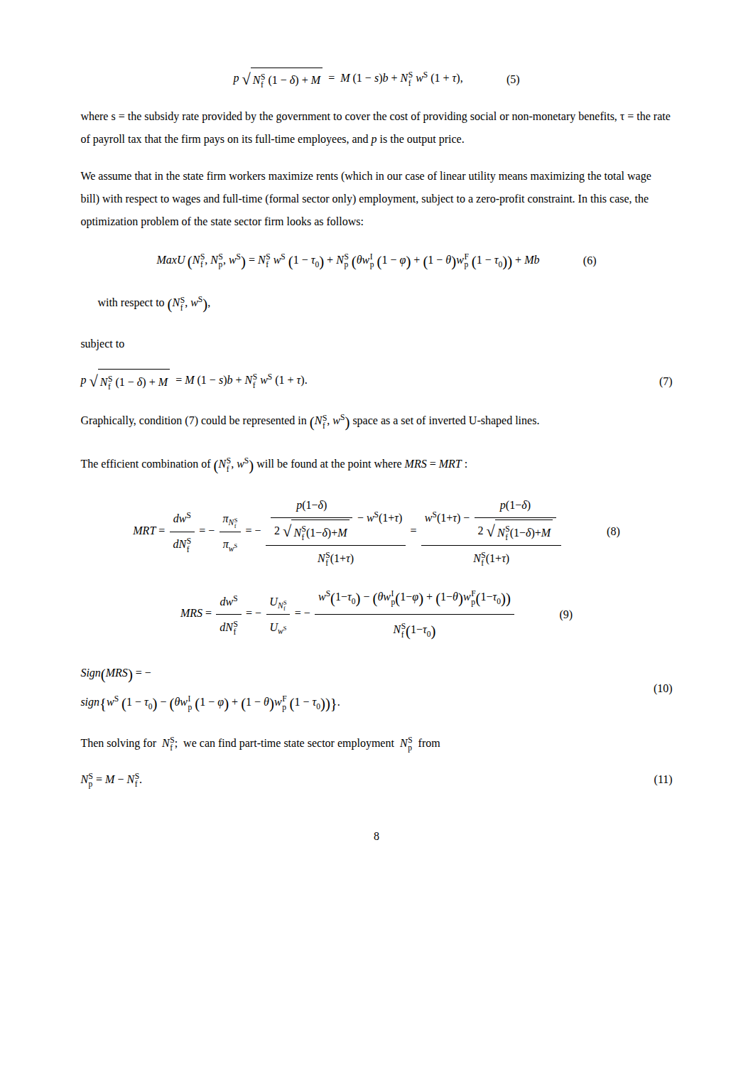p √NSf (1 − δ) + M = M (1 − s)b + NSf wS (1 + τ),
(5)
where s = the subsidy rate provided by the government to cover the cost of providing social or non-monetary benefits, τ = the rate of payroll tax that the firm pays on its full-time employees, and p is the output price.
We assume that in the state firm workers maximize rents (which in our case of linear utility means maximizing the total wage bill) with respect to wages and full-time (formal sector only) employment, subject to a zero-profit constraint. In this case, the optimization problem of the state sector firm looks as follows:
MaxU (NSf, NSp, wS) = NSf wS (1 − τ0) + NSp (θw Ip (1 − φ) + (1 − θ) wFp (1 − τ0)) + Mb
(6)
with respect to (NSf, wS),
subject to
p √NSf (1 − δ) + M = M (1 − s)b + NSf wS (1 + τ).
(7)
Graphically, condition (7) could be represented in (NSf, wS) space as a set of inverted U-shaped lines.
The efficient combination of (NSf, wS) will be found at the point where MRS = MRT :
MRT = dwS dN Sf = − πNSf πwS = − p(1−δ) 2 √NSf(1−δ)+M − wS(1+τ) NSf(1+τ) = wS(1+τ) − p(1−δ) 2 √NSf(1−δ)+M NSf(1+τ)
(8)
MRS = dwS dN Sf = − UNSf UwS = − wS(1−τ0) − (θw Ip(1−φ) + (1−θ) wFp(1−τ0)) NSf(1−τ0)
(9)
Sign(MRS) = −
sign{wS (1 − τ0) − (θw Ip (1 − φ) + (1 − θ) wFp (1 − τ0))}.
(10)
Then solving for NSf; we can find part-time state sector employment NSp from
NSp = M − NSf.
(11)
8